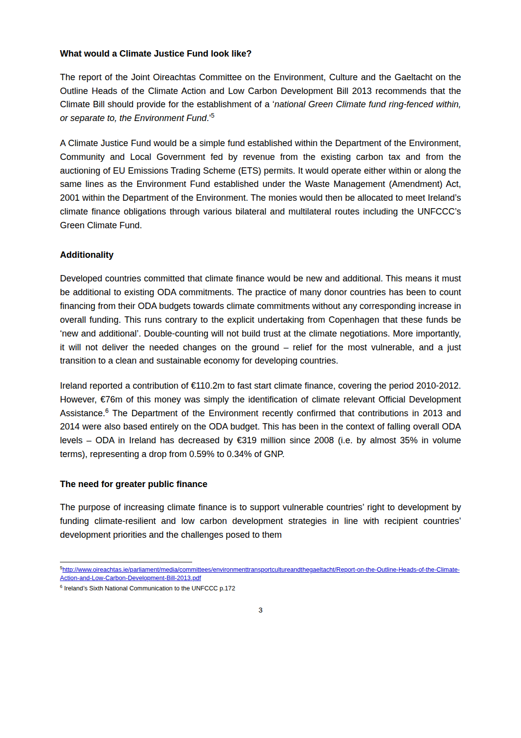What would a Climate Justice Fund look like?
The report of the Joint Oireachtas Committee on the Environment, Culture and the Gaeltacht on the Outline Heads of the Climate Action and Low Carbon Development Bill 2013 recommends that the Climate Bill should provide for the establishment of a ‘national Green Climate fund ring-fenced within, or separate to, the Environment Fund.’5
A Climate Justice Fund would be a simple fund established within the Department of the Environment, Community and Local Government fed by revenue from the existing carbon tax and from the auctioning of EU Emissions Trading Scheme (ETS) permits. It would operate either within or along the same lines as the Environment Fund established under the Waste Management (Amendment) Act, 2001 within the Department of the Environment. The monies would then be allocated to meet Ireland’s climate finance obligations through various bilateral and multilateral routes including the UNFCCC’s Green Climate Fund.
Additionality
Developed countries committed that climate finance would be new and additional. This means it must be additional to existing ODA commitments. The practice of many donor countries has been to count financing from their ODA budgets towards climate commitments without any corresponding increase in overall funding. This runs contrary to the explicit undertaking from Copenhagen that these funds be ‘new and additional’. Double-counting will not build trust at the climate negotiations. More importantly, it will not deliver the needed changes on the ground – relief for the most vulnerable, and a just transition to a clean and sustainable economy for developing countries.
Ireland reported a contribution of €110.2m to fast start climate finance, covering the period 2010-2012. However, €76m of this money was simply the identification of climate relevant Official Development Assistance.6 The Department of the Environment recently confirmed that contributions in 2013 and 2014 were also based entirely on the ODA budget. This has been in the context of falling overall ODA levels – ODA in Ireland has decreased by €319 million since 2008 (i.e. by almost 35% in volume terms), representing a drop from 0.59% to 0.34% of GNP.
The need for greater public finance
The purpose of increasing climate finance is to support vulnerable countries’ right to development by funding climate-resilient and low carbon development strategies in line with recipient countries’ development priorities and the challenges posed to them
5http://www.oireachtas.ie/parliament/media/committees/environmenttransportcultureandthegaeltacht/Report-on-the-Outline-Heads-of-the-Climate-Action-and-Low-Carbon-Development-Bill-2013.pdf
6 Ireland’s Sixth National Communication to the UNFCCC p.172
3